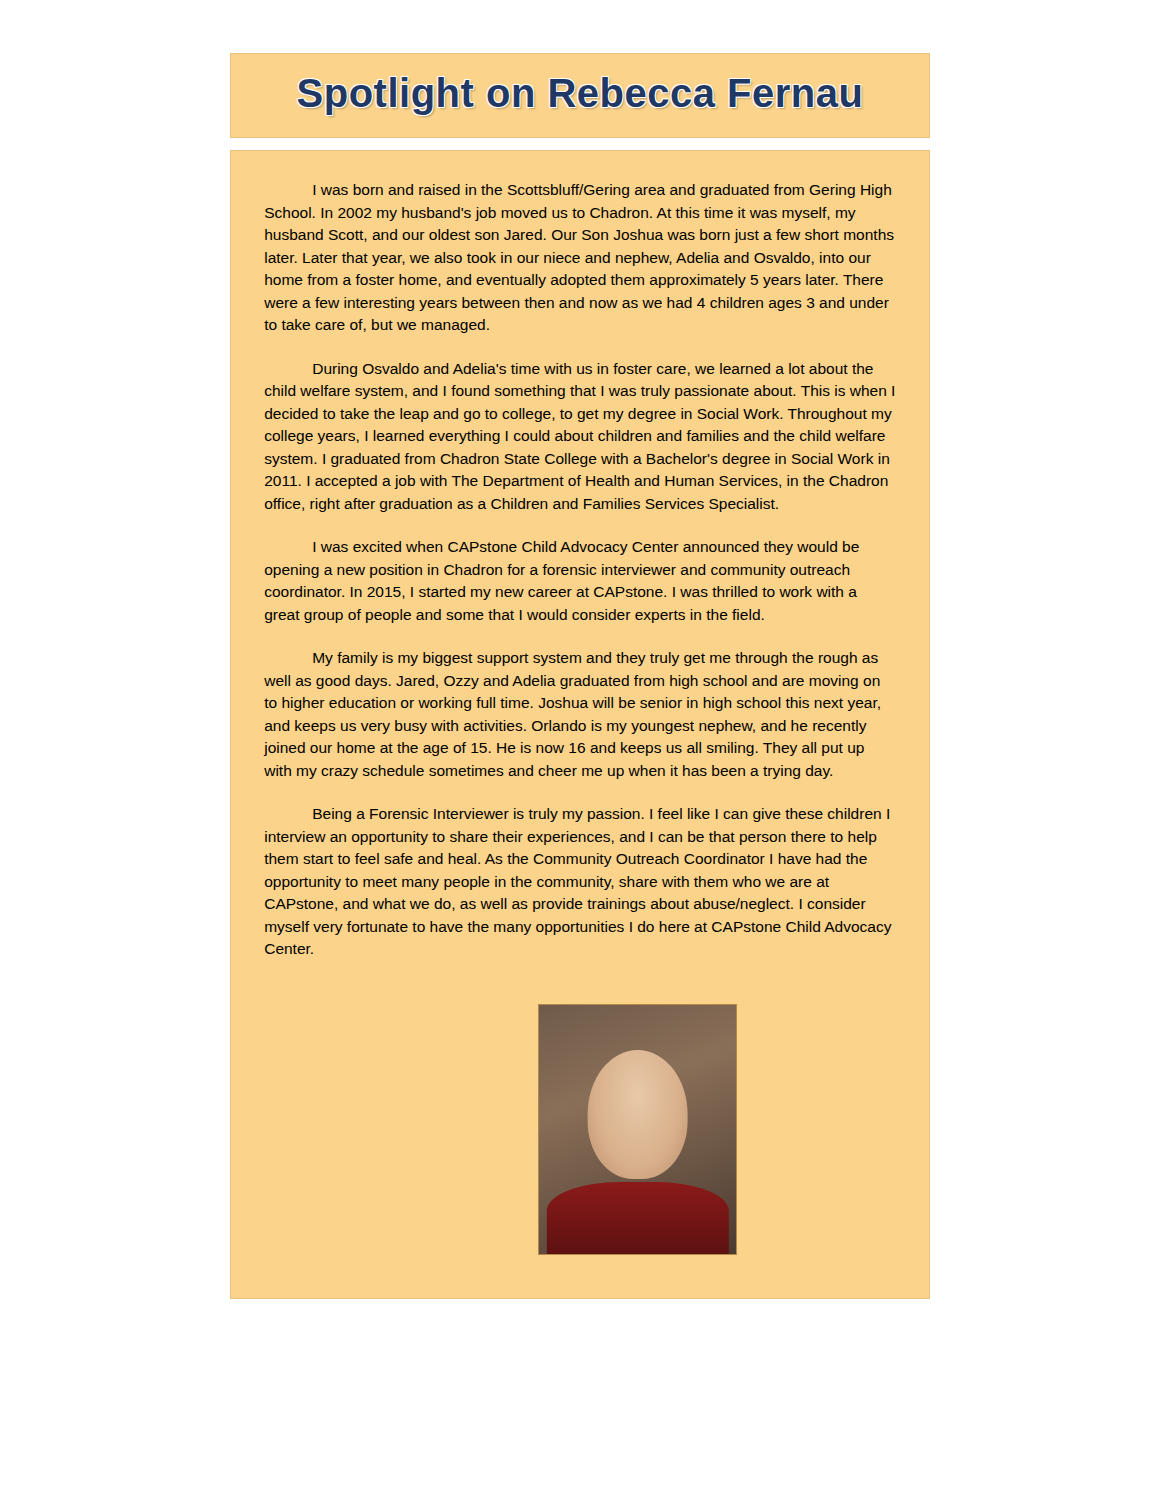Spotlight on Rebecca Fernau
I was born and raised in the Scottsbluff/Gering area and graduated from Gering High School. In 2002 my husband's job moved us to Chadron. At this time it was myself, my husband Scott, and our oldest son Jared. Our Son Joshua was born just a few short months later. Later that year, we also took in our niece and nephew, Adelia and Osvaldo, into our home from a foster home, and eventually adopted them approximately 5 years later. There were a few interesting years between then and now as we had 4 children ages 3 and under to take care of, but we managed.
During Osvaldo and Adelia's time with us in foster care, we learned a lot about the child welfare system, and I found something that I was truly passionate about. This is when I decided to take the leap and go to college, to get my degree in Social Work. Throughout my college years, I learned everything I could about children and families and the child welfare system. I graduated from Chadron State College with a Bachelor's degree in Social Work in 2011. I accepted a job with The Department of Health and Human Services, in the Chadron office, right after graduation as a Children and Families Services Specialist.
I was excited when CAPstone Child Advocacy Center announced they would be opening a new position in Chadron for a forensic interviewer and community outreach coordinator. In 2015, I started my new career at CAPstone. I was thrilled to work with a great group of people and some that I would consider experts in the field.
My family is my biggest support system and they truly get me through the rough as well as good days. Jared, Ozzy and Adelia graduated from high school and are moving on to higher education or working full time. Joshua will be senior in high school this next year, and keeps us very busy with activities. Orlando is my youngest nephew, and he recently joined our home at the age of 15. He is now 16 and keeps us all smiling. They all put up with my crazy schedule sometimes and cheer me up when it has been a trying day.
Being a Forensic Interviewer is truly my passion. I feel like I can give these children I interview an opportunity to share their experiences, and I can be that person there to help them start to feel safe and heal. As the Community Outreach Coordinator I have had the opportunity to meet many people in the community, share with them who we are at CAPstone, and what we do, as well as provide trainings about abuse/neglect. I consider myself very fortunate to have the many opportunities I do here at CAPstone Child Advocacy Center.